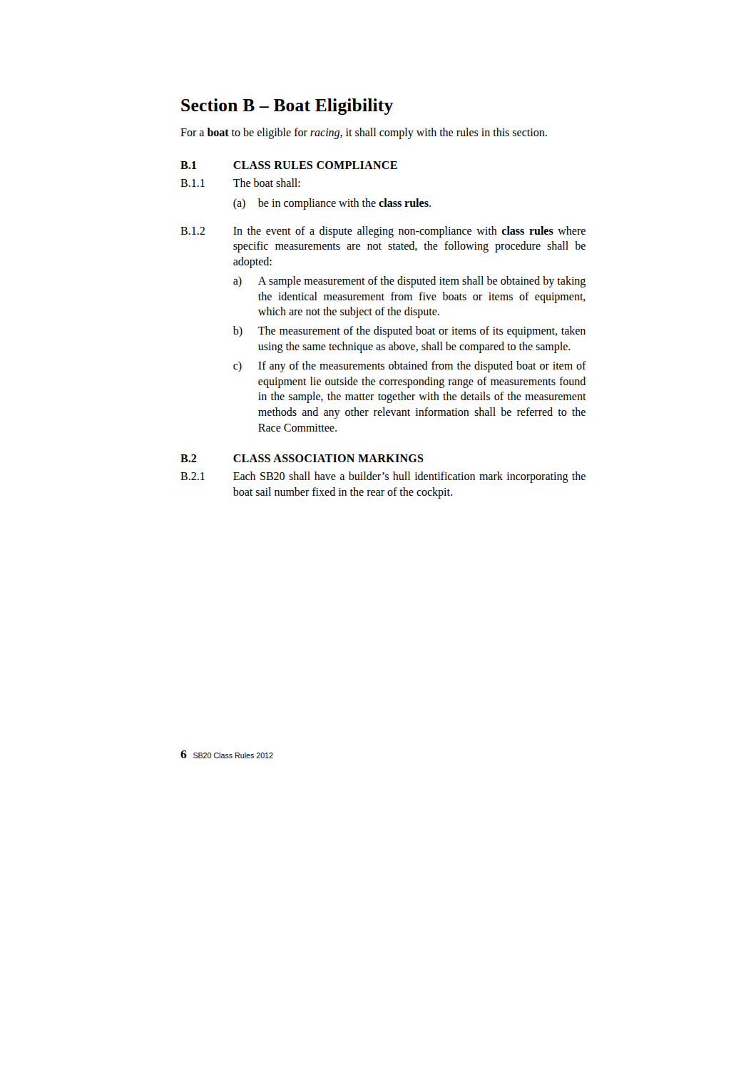Section B – Boat Eligibility
For a boat to be eligible for racing, it shall comply with the rules in this section.
B.1
Class Rules Compliance
B.1.1
The boat shall:
(a)
be in compliance with the class rules.
B.1.2
In the event of a dispute alleging non-compliance with class rules where specific measurements are not stated, the following procedure shall be adopted:
a)
A sample measurement of the disputed item shall be obtained by taking the identical measurement from five boats or items of equipment, which are not the subject of the dispute.
b)
The measurement of the disputed boat or items of its equipment, taken using the same technique as above, shall be compared to the sample.
c)
If any of the measurements obtained from the disputed boat or item of equipment lie outside the corresponding range of measurements found in the sample, the matter together with the details of the measurement methods and any other relevant information shall be referred to the Race Committee.
B.2
Class Association Markings
B.2.1
Each SB20 shall have a builder’s hull identification mark incorporating the boat sail number fixed in the rear of the cockpit.
6 SB20 Class Rules 2012